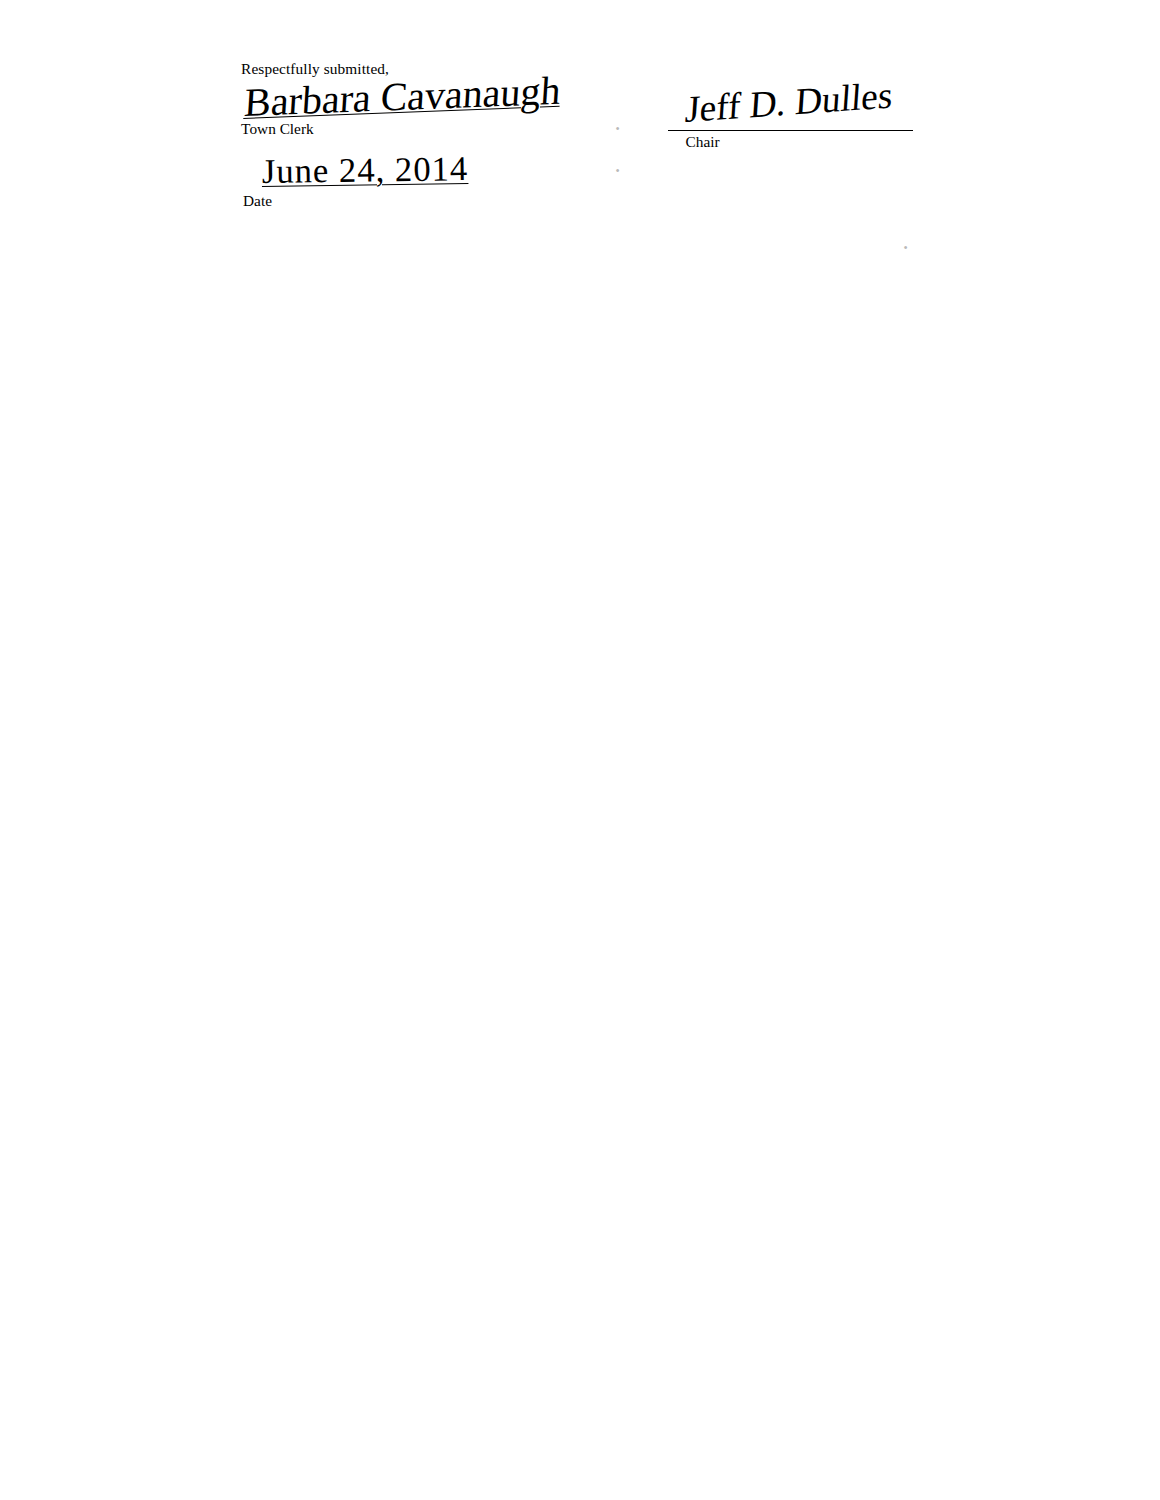Respectfully submitted,
Barbara Cavanaugh
Town Clerk
June 24, 2014
Date
Jeff D. Dulles
Chair
• • •